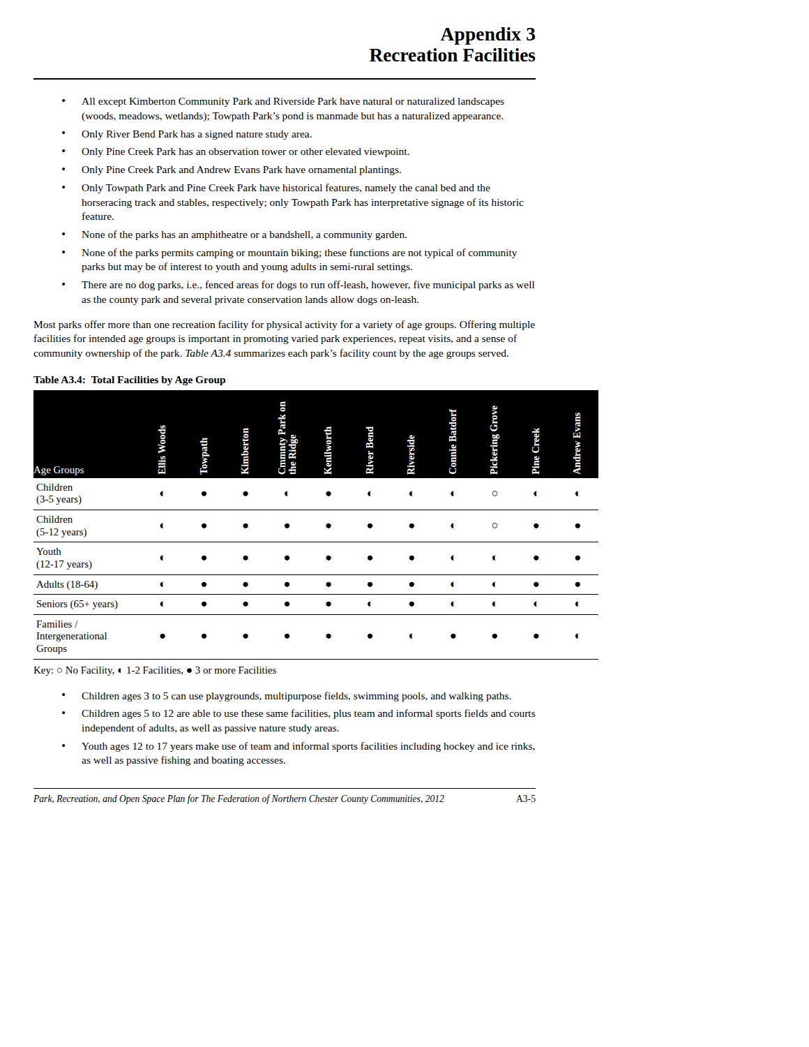Appendix 3
Recreation Facilities
All except Kimberton Community Park and Riverside Park have natural or naturalized landscapes (woods, meadows, wetlands); Towpath Park’s pond is manmade but has a naturalized appearance.
Only River Bend Park has a signed nature study area.
Only Pine Creek Park has an observation tower or other elevated viewpoint.
Only Pine Creek Park and Andrew Evans Park have ornamental plantings.
Only Towpath Park and Pine Creek Park have historical features, namely the canal bed and the horseracing track and stables, respectively; only Towpath Park has interpretative signage of its historic feature.
None of the parks has an amphitheatre or a bandshell, a community garden.
None of the parks permits camping or mountain biking; these functions are not typical of community parks but may be of interest to youth and young adults in semi-rural settings.
There are no dog parks, i.e., fenced areas for dogs to run off-leash, however, five municipal parks as well as the county park and several private conservation lands allow dogs on-leash.
Most parks offer more than one recreation facility for physical activity for a variety of age groups. Offering multiple facilities for intended age groups is important in promoting varied park experiences, repeat visits, and a sense of community ownership of the park. Table A3.4 summarizes each park’s facility count by the age groups served.
Table A3.4: Total Facilities by Age Group
| Age Groups | Ellis Woods | Towpath | Kimberton | Cmmnty Park on the Ridge | Kenilworth | River Bend | Riverside | Connie Batdorf | Pickering Grove | Pine Creek | Andrew Evans |
| --- | --- | --- | --- | --- | --- | --- | --- | --- | --- | --- | --- |
| Children (3-5 years) | | | | | | | | | | | |
| Children (5-12 years) | | | | | | | | | | | |
| Youth (12-17 years) | | | | | | | | | | | |
| Adults (18-64) | | | | | | | | | | | |
| Seniors (65+ years) | | | | | | | | | | | |
| Families / Intergenerational Groups | | | | | | | | | | | |
Key: No Facility, 1-2 Facilities, 3 or more Facilities
Children ages 3 to 5 can use playgrounds, multipurpose fields, swimming pools, and walking paths.
Children ages 5 to 12 are able to use these same facilities, plus team and informal sports fields and courts independent of adults, as well as passive nature study areas.
Youth ages 12 to 17 years make use of team and informal sports facilities including hockey and ice rinks, as well as passive fishing and boating accesses.
Park, Recreation, and Open Space Plan for The Federation of Northern Chester County Communities, 2012 A3-5